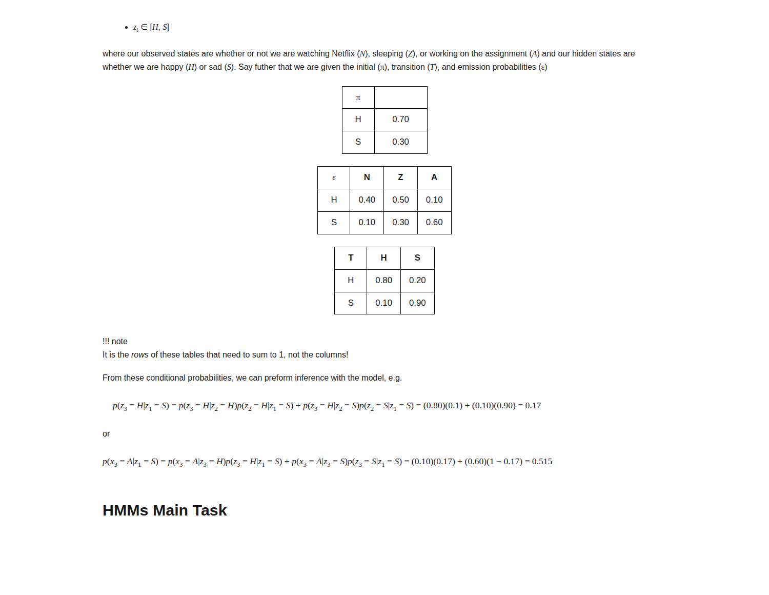zt ∈ [H, S]
where our observed states are whether or not we are watching Netflix (N), sleeping (Z), or working on the assignment (A) and our hidden states are whether we are happy (H) or sad (S). Say futher that we are given the initial (π), transition (T), and emission probabilities (ε)
| π | |
| H | 0.70 |
| S | 0.30 |
| ε | N | Z | A |
| H | 0.40 | 0.50 | 0.10 |
| S | 0.10 | 0.30 | 0.60 |
| T | H | S |
| --- | --- | --- |
| H | 0.80 | 0.20 |
| S | 0.10 | 0.90 |
!!! note
It is the rows of these tables that need to sum to 1, not the columns!
From these conditional probabilities, we can preform inference with the model, e.g.
p(z3 = H|z1 = S) = p(z3 = H|z2 = H)p(z2 = H|z1 = S) + p(z3 = H|z2 = S)p(z2 = S|z1 = S) = (0.80)(0.1) + (0.10)(0.90) = 0.17
or
p(x3 = A|z1 = S) = p(x3 = A|z3 = H)p(z3 = H|z1 = S) + p(x3 = A|z3 = S)p(z3 = S|z1 = S) = (0.10)(0.17) + (0.60)(1 − 0.17) = 0.515
HMMs Main Task